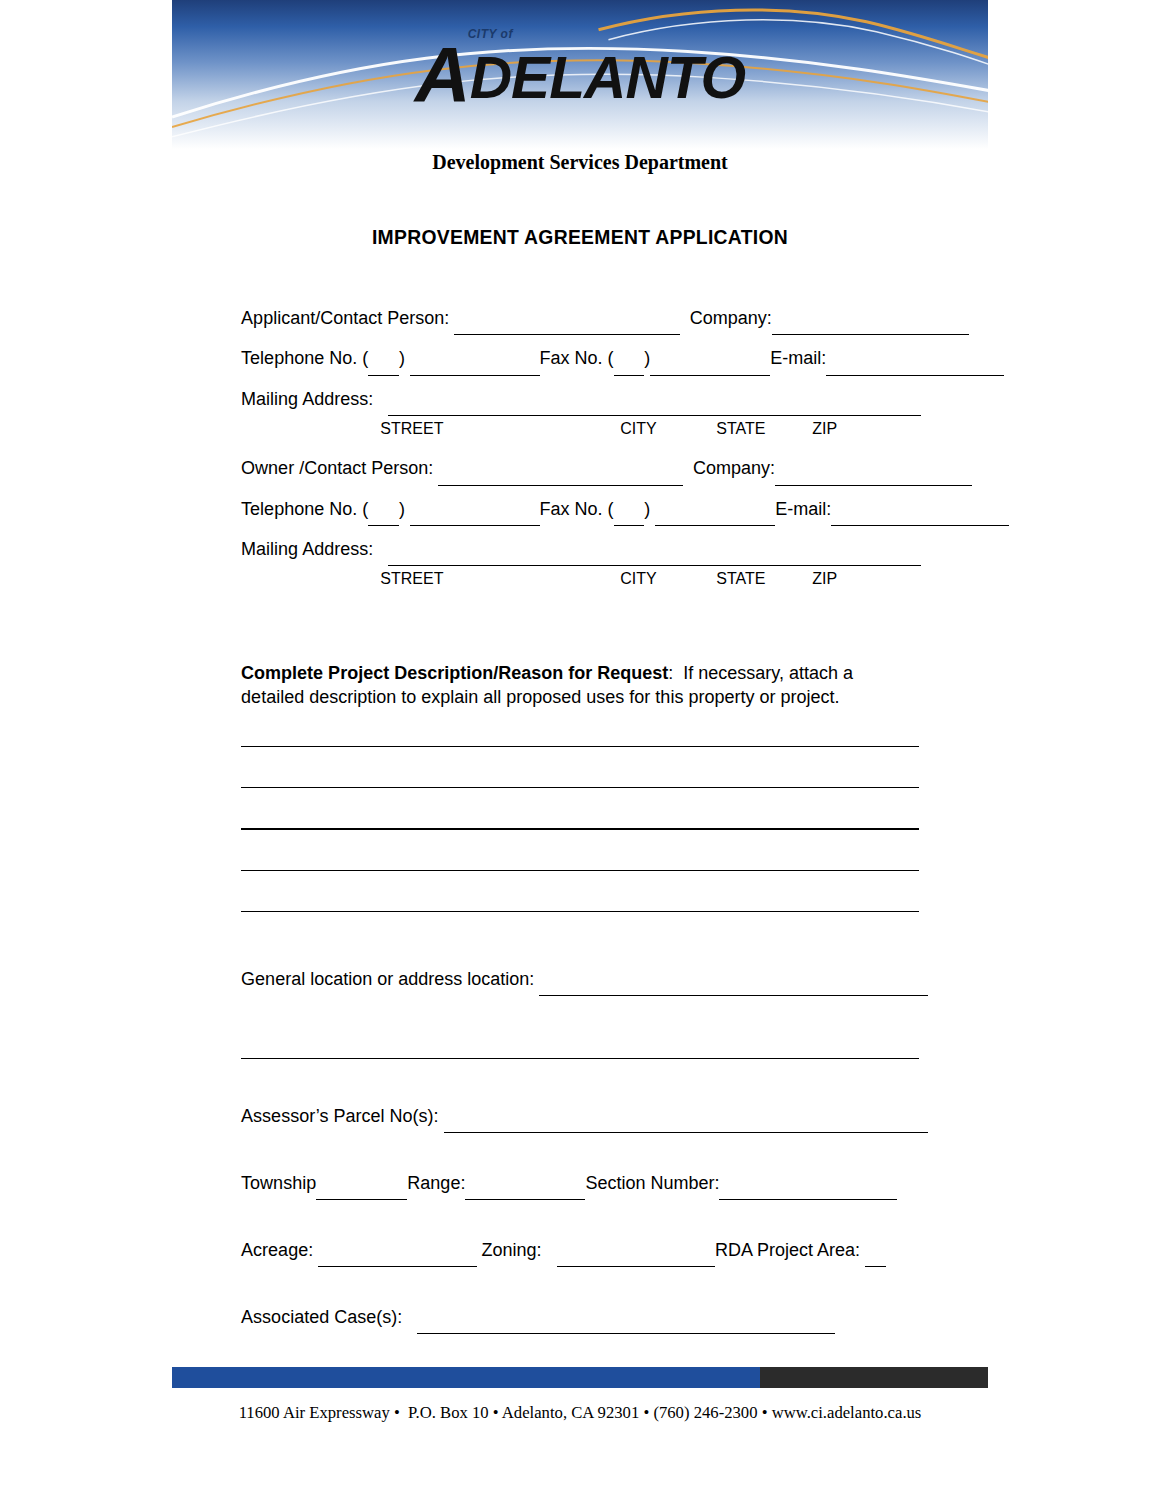CITY of
ADELANTO
Development Services Department
IMPROVEMENT AGREEMENT APPLICATION
Applicant/Contact Person: Company:
Telephone No. ( ) Fax No. ( ) E-mail:
Mailing Address:
STREET CITY STATE ZIP
Owner /Contact Person: Company:
Telephone No. ( ) Fax No. ( ) E-mail:
Mailing Address:
STREET CITY STATE ZIP
Complete Project Description/Reason for Request: If necessary, attach a detailed description to explain all proposed uses for this property or project.
General location or address location:
Assessor’s Parcel No(s):
Township Range: Section Number:
Acreage: Zoning: RDA Project Area:
Associated Case(s):
11600 Air Expressway • P.O. Box 10 • Adelanto, CA 92301 • (760) 246-2300 • www.ci.adelanto.ca.us